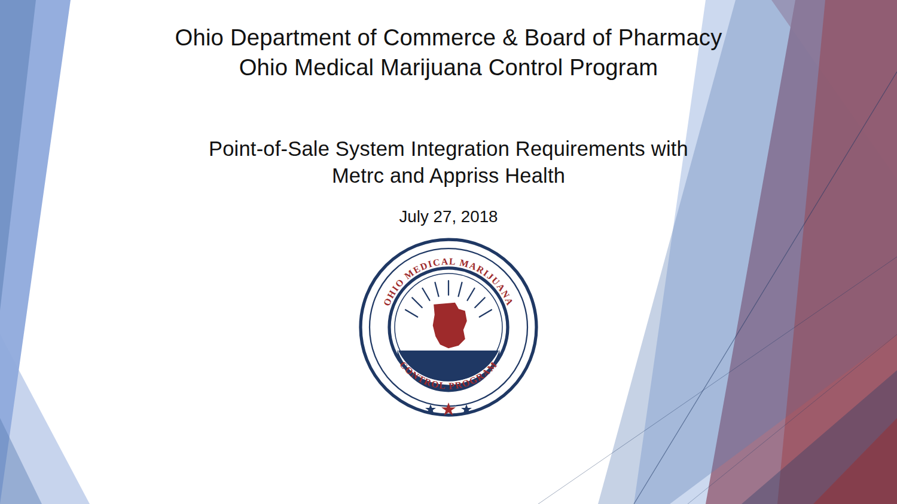Ohio Department of Commerce & Board of Pharmacy Ohio Medical Marijuana Control Program
Point-of-Sale System Integration Requirements with Metrc and Appriss Health
July 27, 2018
OHIO MEDICAL MARIJUANA CONTROL PROGRAM